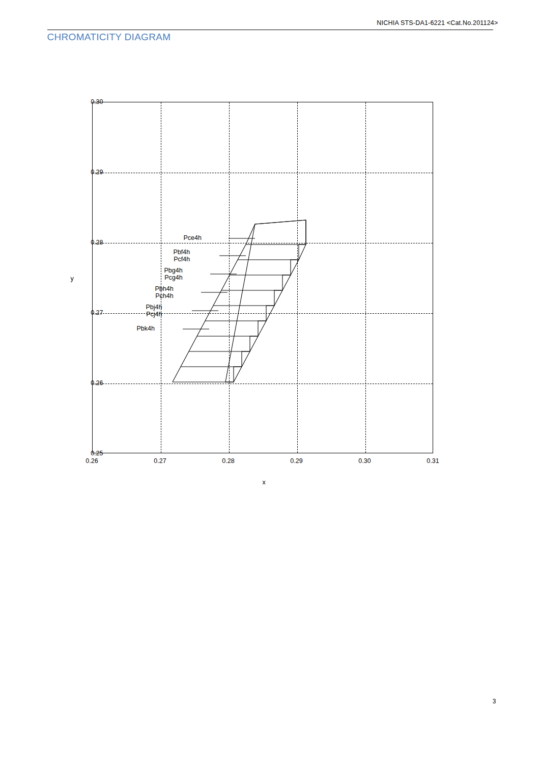NICHIA STS-DA1-6221 <Cat.No.201124>
CHROMATICITY DIAGRAM
0.30
0.29
0.28
0.27
0.26
0.25
0.26
0.27
0.28
0.29
0.30
0.31
x
y
Pce4h
Pbf4h
Pcf4h
Pbg4h
Pcg4h
Pbh4h
Pch4h
Pbj4h
Pcj4h
Pbk4h
3